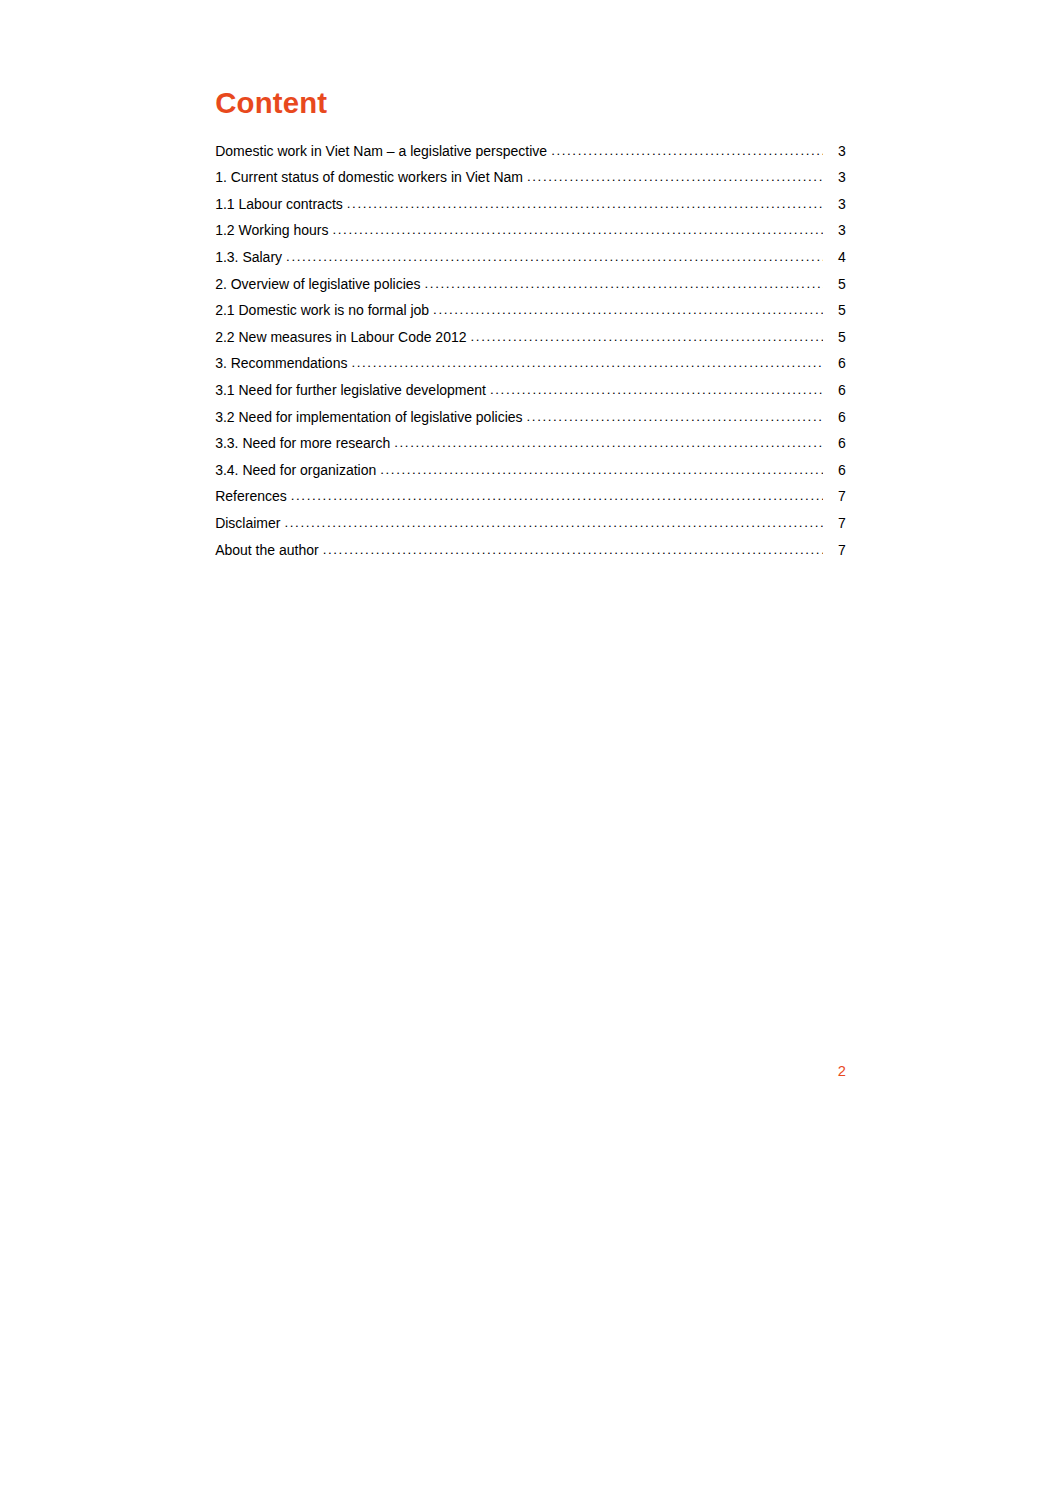Content
Domestic work in Viet Nam – a legislative perspective .................................................................................................................................................................................................................................................................................................................. 3
1. Current status of domestic workers in Viet Nam .................................................................................................................................................................................................................................................................................................................. 3
1.1 Labour contracts .................................................................................................................................................................................................................................................................................................................. 3
1.2 Working hours .................................................................................................................................................................................................................................................................................................................. 3
1.3. Salary .................................................................................................................................................................................................................................................................................................................. 4
2. Overview of legislative policies .................................................................................................................................................................................................................................................................................................................. 5
2.1 Domestic work is no formal job .................................................................................................................................................................................................................................................................................................................. 5
2.2 New measures in Labour Code 2012 .................................................................................................................................................................................................................................................................................................................. 5
3. Recommendations .................................................................................................................................................................................................................................................................................................................. 6
3.1 Need for further legislative development .................................................................................................................................................................................................................................................................................................................. 6
3.2 Need for implementation of legislative policies .................................................................................................................................................................................................................................................................................................................. 6
3.3. Need for more research .................................................................................................................................................................................................................................................................................................................. 6
3.4. Need for organization .................................................................................................................................................................................................................................................................................................................. 6
References .................................................................................................................................................................................................................................................................................................................. 7
Disclaimer .................................................................................................................................................................................................................................................................................................................. 7
About the author .................................................................................................................................................................................................................................................................................................................. 7
2